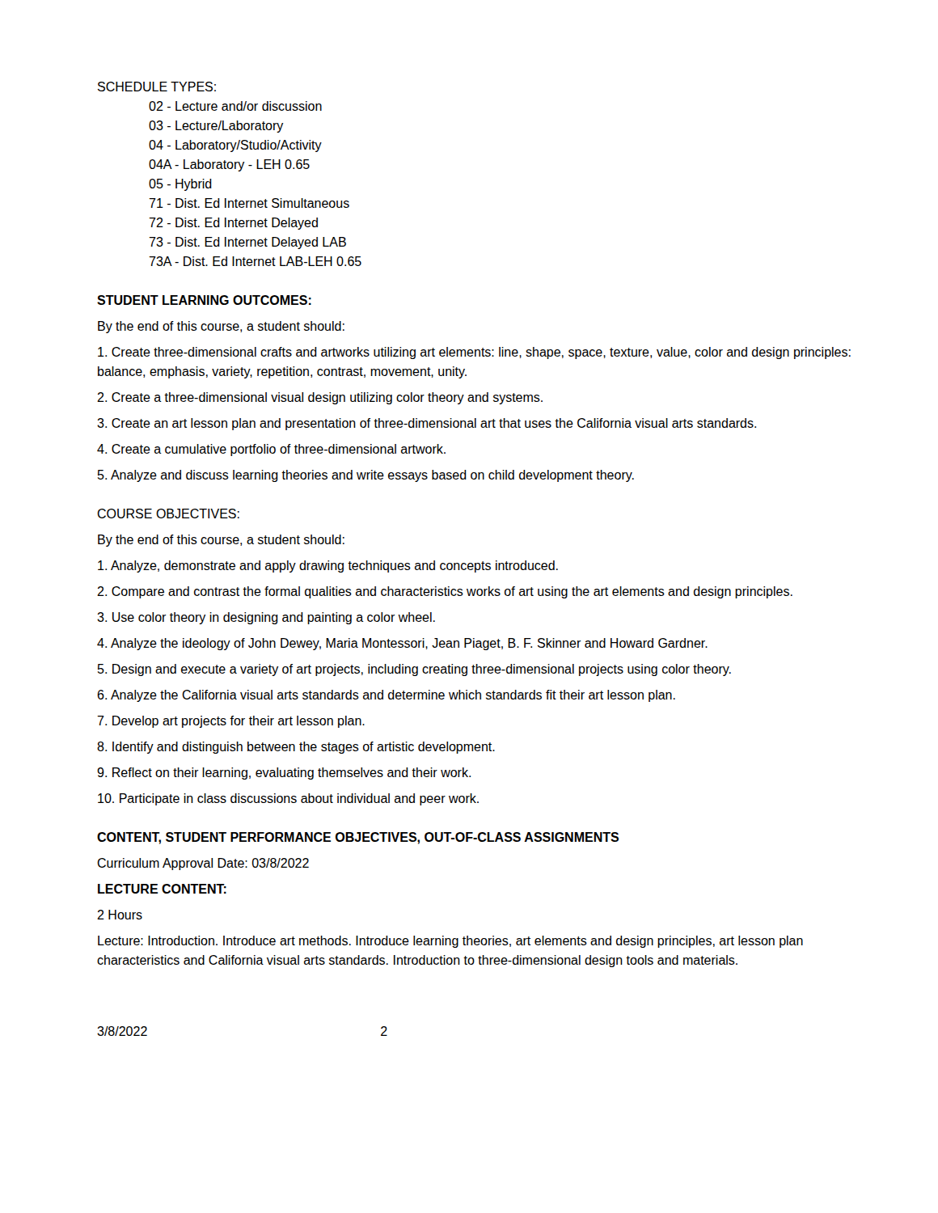SCHEDULE TYPES:
02 - Lecture and/or discussion
03 - Lecture/Laboratory
04 - Laboratory/Studio/Activity
04A - Laboratory - LEH 0.65
05 - Hybrid
71 - Dist. Ed Internet Simultaneous
72 - Dist. Ed Internet Delayed
73 - Dist. Ed Internet Delayed LAB
73A - Dist. Ed Internet LAB-LEH 0.65
STUDENT LEARNING OUTCOMES:
By the end of this course, a student should:
1. Create three-dimensional crafts and artworks utilizing art elements: line, shape, space, texture, value, color and design principles: balance, emphasis, variety, repetition, contrast, movement, unity.
2. Create a three-dimensional visual design utilizing color theory and systems.
3. Create an art lesson plan and presentation of three-dimensional art that uses the California visual arts standards.
4. Create a cumulative portfolio of three-dimensional artwork.
5. Analyze and discuss learning theories and write essays based on child development theory.
COURSE OBJECTIVES:
By the end of this course, a student should:
1. Analyze, demonstrate and apply drawing techniques and concepts introduced.
2. Compare and contrast the formal qualities and characteristics works of art using the art elements and design principles.
3. Use color theory in designing and painting a color wheel.
4. Analyze the ideology of John Dewey, Maria Montessori, Jean Piaget, B. F. Skinner and Howard Gardner.
5. Design and execute a variety of art projects, including creating three-dimensional projects using color theory.
6. Analyze the California visual arts standards and determine which standards fit their art lesson plan.
7. Develop art projects for their art lesson plan.
8. Identify and distinguish between the stages of artistic development.
9. Reflect on their learning, evaluating themselves and their work.
10. Participate in class discussions about individual and peer work.
CONTENT, STUDENT PERFORMANCE OBJECTIVES, OUT-OF-CLASS ASSIGNMENTS
Curriculum Approval Date: 03/8/2022
LECTURE CONTENT:
2 Hours
Lecture: Introduction. Introduce art methods. Introduce learning theories, art elements and design principles, art lesson plan characteristics and California visual arts standards. Introduction to three-dimensional design tools and materials.
3/8/2022 2